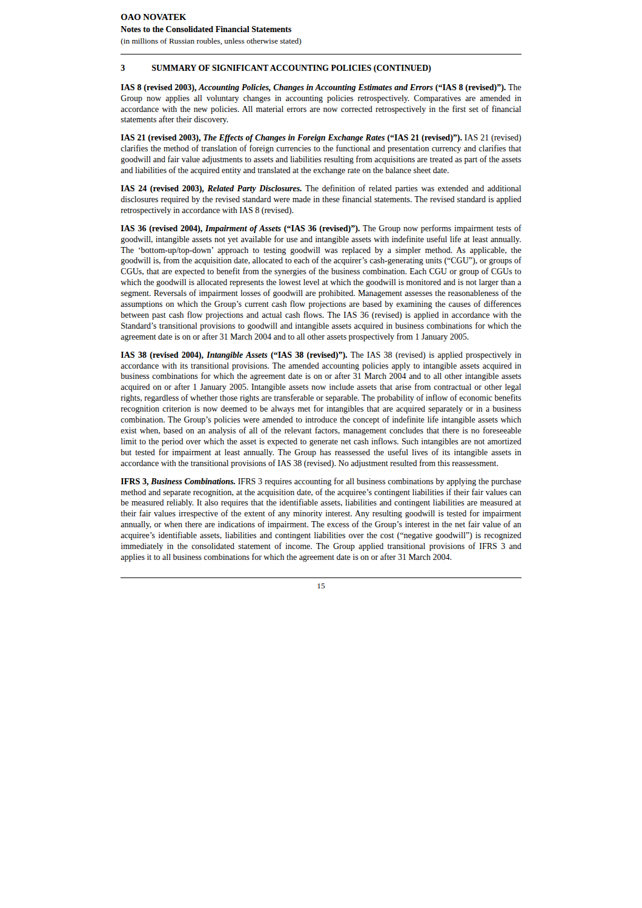OAO NOVATEK
Notes to the Consolidated Financial Statements
(in millions of Russian roubles, unless otherwise stated)
3 SUMMARY OF SIGNIFICANT ACCOUNTING POLICIES (CONTINUED)
IAS 8 (revised 2003), Accounting Policies, Changes in Accounting Estimates and Errors (“IAS 8 (revised)”). The Group now applies all voluntary changes in accounting policies retrospectively. Comparatives are amended in accordance with the new policies. All material errors are now corrected retrospectively in the first set of financial statements after their discovery.
IAS 21 (revised 2003), The Effects of Changes in Foreign Exchange Rates (“IAS 21 (revised)”). IAS 21 (revised) clarifies the method of translation of foreign currencies to the functional and presentation currency and clarifies that goodwill and fair value adjustments to assets and liabilities resulting from acquisitions are treated as part of the assets and liabilities of the acquired entity and translated at the exchange rate on the balance sheet date.
IAS 24 (revised 2003), Related Party Disclosures. The definition of related parties was extended and additional disclosures required by the revised standard were made in these financial statements. The revised standard is applied retrospectively in accordance with IAS 8 (revised).
IAS 36 (revised 2004), Impairment of Assets (“IAS 36 (revised)”). The Group now performs impairment tests of goodwill, intangible assets not yet available for use and intangible assets with indefinite useful life at least annually. The ‘bottom-up/top-down’ approach to testing goodwill was replaced by a simpler method. As applicable, the goodwill is, from the acquisition date, allocated to each of the acquirer’s cash-generating units (“CGU”), or groups of CGUs, that are expected to benefit from the synergies of the business combination. Each CGU or group of CGUs to which the goodwill is allocated represents the lowest level at which the goodwill is monitored and is not larger than a segment. Reversals of impairment losses of goodwill are prohibited. Management assesses the reasonableness of the assumptions on which the Group’s current cash flow projections are based by examining the causes of differences between past cash flow projections and actual cash flows. The IAS 36 (revised) is applied in accordance with the Standard’s transitional provisions to goodwill and intangible assets acquired in business combinations for which the agreement date is on or after 31 March 2004 and to all other assets prospectively from 1 January 2005.
IAS 38 (revised 2004), Intangible Assets (“IAS 38 (revised)”). The IAS 38 (revised) is applied prospectively in accordance with its transitional provisions. The amended accounting policies apply to intangible assets acquired in business combinations for which the agreement date is on or after 31 March 2004 and to all other intangible assets acquired on or after 1 January 2005. Intangible assets now include assets that arise from contractual or other legal rights, regardless of whether those rights are transferable or separable. The probability of inflow of economic benefits recognition criterion is now deemed to be always met for intangibles that are acquired separately or in a business combination. The Group’s policies were amended to introduce the concept of indefinite life intangible assets which exist when, based on an analysis of all of the relevant factors, management concludes that there is no foreseeable limit to the period over which the asset is expected to generate net cash inflows. Such intangibles are not amortized but tested for impairment at least annually. The Group has reassessed the useful lives of its intangible assets in accordance with the transitional provisions of IAS 38 (revised). No adjustment resulted from this reassessment.
IFRS 3, Business Combinations. IFRS 3 requires accounting for all business combinations by applying the purchase method and separate recognition, at the acquisition date, of the acquiree’s contingent liabilities if their fair values can be measured reliably. It also requires that the identifiable assets, liabilities and contingent liabilities are measured at their fair values irrespective of the extent of any minority interest. Any resulting goodwill is tested for impairment annually, or when there are indications of impairment. The excess of the Group’s interest in the net fair value of an acquiree’s identifiable assets, liabilities and contingent liabilities over the cost (“negative goodwill”) is recognized immediately in the consolidated statement of income. The Group applied transitional provisions of IFRS 3 and applies it to all business combinations for which the agreement date is on or after 31 March 2004.
15